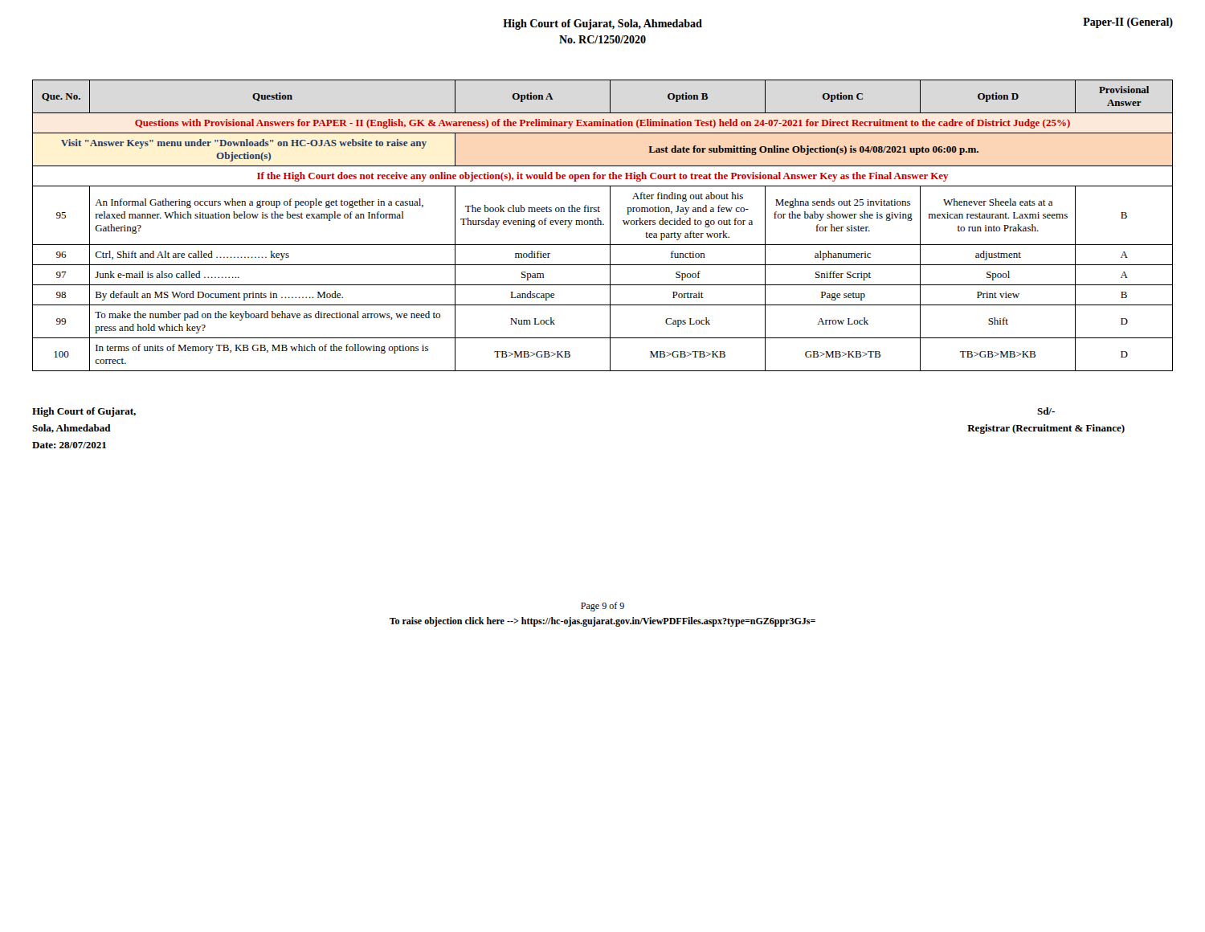High Court of Gujarat, Sola, Ahmedabad
No. RC/1250/2020
Paper-II (General)
| Questions with Provisional Answers for PAPER - II (English, GK & Awareness) of the Preliminary Examination (Elimination Test) held on 24-07-2021 for Direct Recruitment to the cadre of District Judge (25%) |
| Visit "Answer Keys" menu under "Downloads" on HC-OJAS website to raise any Objection(s) | Last date for submitting Online Objection(s) is 04/08/2021 upto 06:00 p.m. |
| If the High Court does not receive any online objection(s), it would be open for the High Court to treat the Provisional Answer Key as the Final Answer Key |
| Que. No. | Question | Option A | Option B | Option C | Option D | Provisional Answer |
| 95 | An Informal Gathering occurs when a group of people get together in a casual, relaxed manner. Which situation below is the best example of an Informal Gathering? | The book club meets on the first Thursday evening of every month. | After finding out about his promotion, Jay and a few co-workers decided to go out for a tea party after work. | Meghna sends out 25 invitations for the baby shower she is giving for her sister. | Whenever Sheela eats at a mexican restaurant. Laxmi seems to run into Prakash. | B |
| 96 | Ctrl, Shift and Alt are called …………… keys | modifier | function | alphanumeric | adjustment | A |
| 97 | Junk e-mail is also called ……….. | Spam | Spoof | Sniffer Script | Spool | A |
| 98 | By default an MS Word Document prints in ………. Mode. | Landscape | Portrait | Page setup | Print view | B |
| 99 | To make the number pad on the keyboard behave as directional arrows, we need to press and hold which key? | Num Lock | Caps Lock | Arrow Lock | Shift | D |
| 100 | In terms of units of Memory TB, KB GB, MB which of the following options is correct. | TB>MB>GB>KB | MB>GB>TB>KB | GB>MB>KB>TB | TB>GB>MB>KB | D |
High Court of Gujarat,
Sola, Ahmedabad
Date: 28/07/2021
Sd/-
Registrar (Recruitment & Finance)
Page 9 of 9
To raise objection click here --> https://hc-ojas.gujarat.gov.in/ViewPDFFiles.aspx?type=nGZ6ppr3GJs=